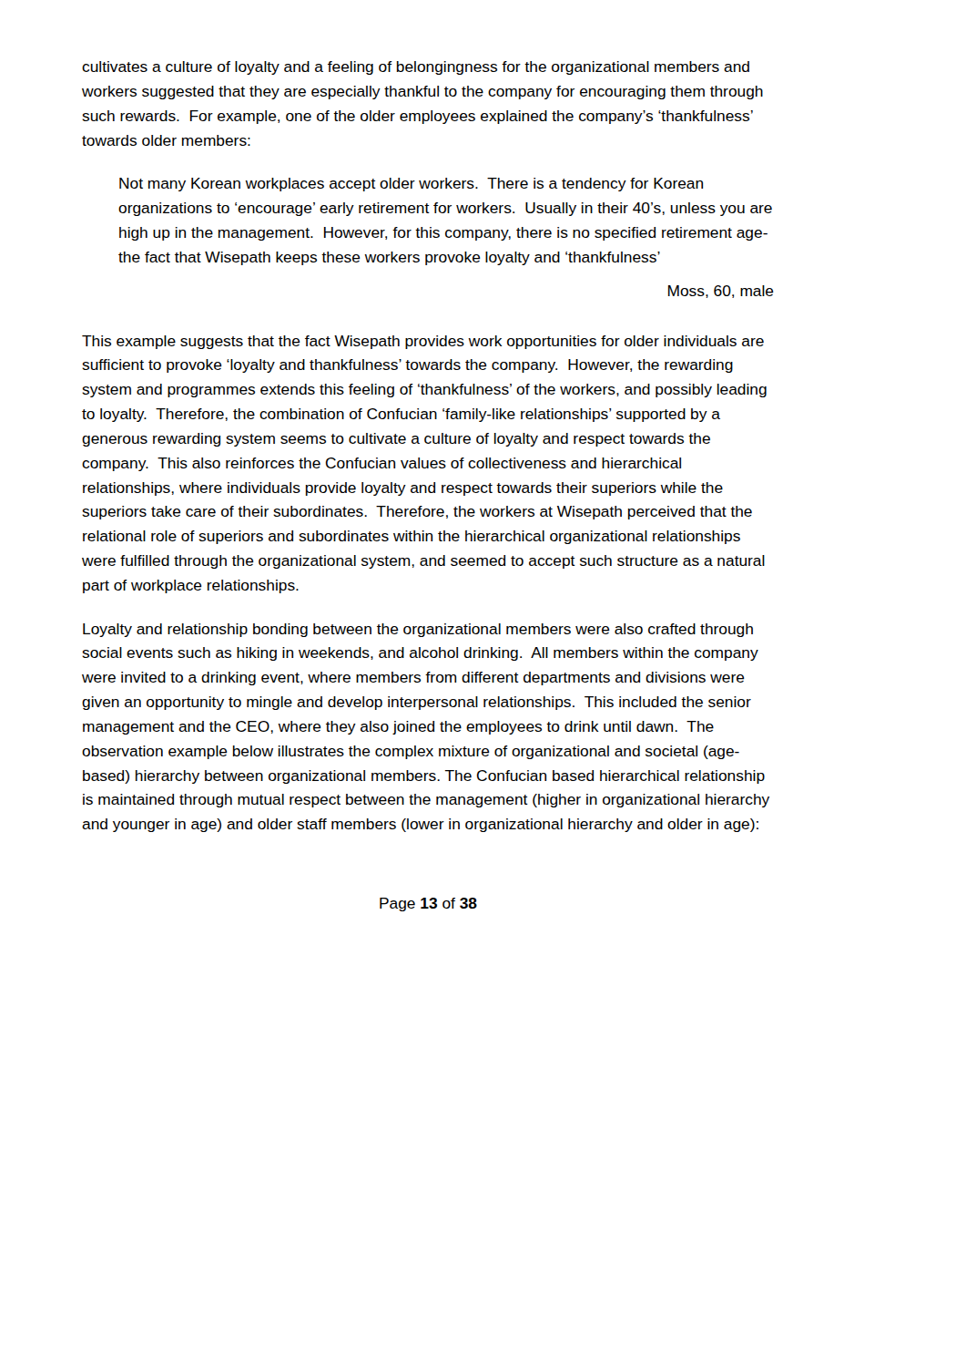cultivates a culture of loyalty and a feeling of belongingness for the organizational members and workers suggested that they are especially thankful to the company for encouraging them through such rewards. For example, one of the older employees explained the company’s ‘thankfulness’ towards older members:
Not many Korean workplaces accept older workers. There is a tendency for Korean organizations to ‘encourage’ early retirement for workers. Usually in their 40’s, unless you are high up in the management. However, for this company, there is no specified retirement age- the fact that Wisepath keeps these workers provoke loyalty and ‘thankfulness’
Moss, 60, male
This example suggests that the fact Wisepath provides work opportunities for older individuals are sufficient to provoke ‘loyalty and thankfulness’ towards the company. However, the rewarding system and programmes extends this feeling of ‘thankfulness’ of the workers, and possibly leading to loyalty. Therefore, the combination of Confucian ‘family-like relationships’ supported by a generous rewarding system seems to cultivate a culture of loyalty and respect towards the company. This also reinforces the Confucian values of collectiveness and hierarchical relationships, where individuals provide loyalty and respect towards their superiors while the superiors take care of their subordinates. Therefore, the workers at Wisepath perceived that the relational role of superiors and subordinates within the hierarchical organizational relationships were fulfilled through the organizational system, and seemed to accept such structure as a natural part of workplace relationships.
Loyalty and relationship bonding between the organizational members were also crafted through social events such as hiking in weekends, and alcohol drinking. All members within the company were invited to a drinking event, where members from different departments and divisions were given an opportunity to mingle and develop interpersonal relationships. This included the senior management and the CEO, where they also joined the employees to drink until dawn. The observation example below illustrates the complex mixture of organizational and societal (age-based) hierarchy between organizational members. The Confucian based hierarchical relationship is maintained through mutual respect between the management (higher in organizational hierarchy and younger in age) and older staff members (lower in organizational hierarchy and older in age):
Page 13 of 38